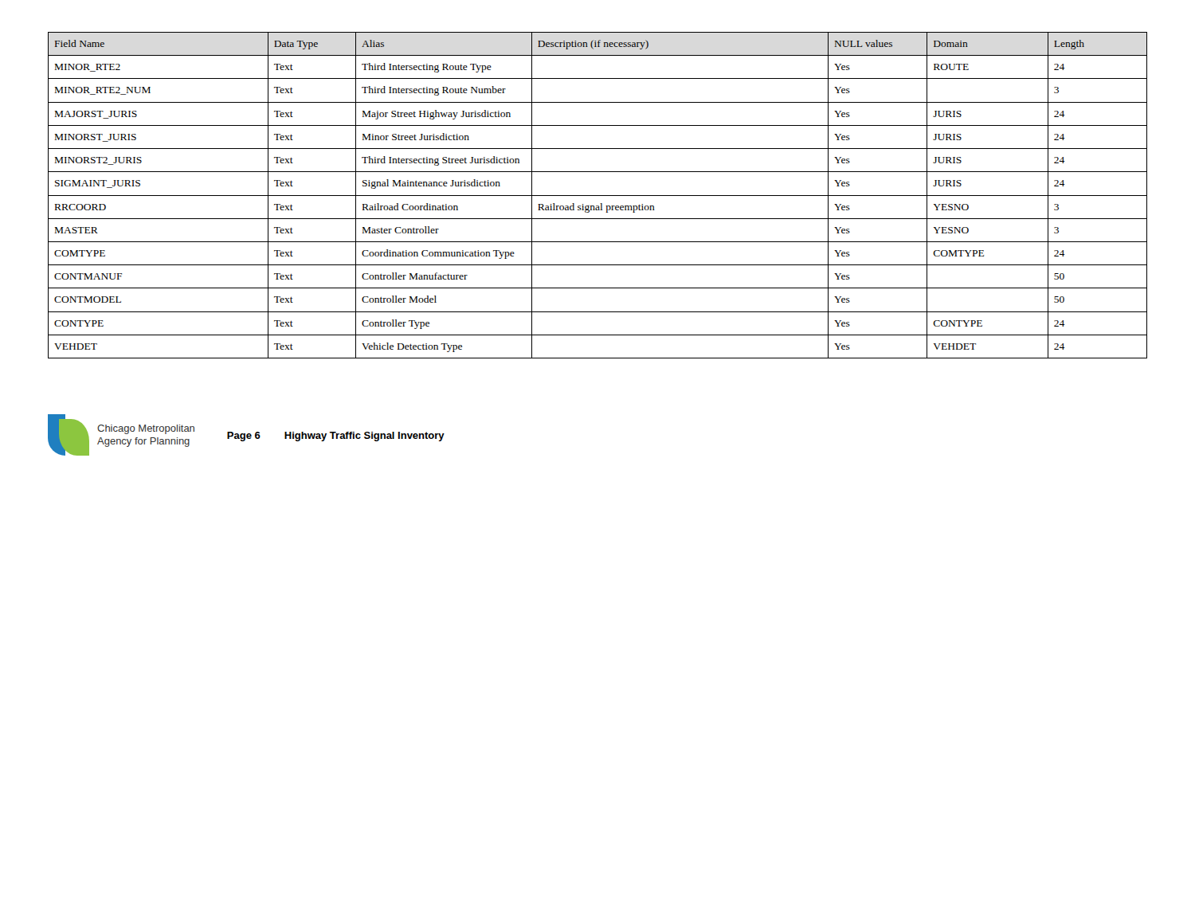| Field Name | Data Type | Alias | Description (if necessary) | NULL values | Domain | Length |
| --- | --- | --- | --- | --- | --- | --- |
| MINOR_RTE2 | Text | Third Intersecting Route Type | | Yes | ROUTE | 24 |
| MINOR_RTE2_NUM | Text | Third Intersecting Route Number | | Yes | | 3 |
| MAJORST_JURIS | Text | Major Street Highway Jurisdiction | | Yes | JURIS | 24 |
| MINORST_JURIS | Text | Minor Street Jurisdiction | | Yes | JURIS | 24 |
| MINORST2_JURIS | Text | Third Intersecting Street Jurisdiction | | Yes | JURIS | 24 |
| SIGMAINT_JURIS | Text | Signal Maintenance Jurisdiction | | Yes | JURIS | 24 |
| RRCOORD | Text | Railroad Coordination | Railroad signal preemption | Yes | YESNO | 3 |
| MASTER | Text | Master Controller | | Yes | YESNO | 3 |
| COMTYPE | Text | Coordination Communication Type | | Yes | COMTYPE | 24 |
| CONTMANUF | Text | Controller Manufacturer | | Yes | | 50 |
| CONTMODEL | Text | Controller Model | | Yes | | 50 |
| CONTYPE | Text | Controller Type | | Yes | CONTYPE | 24 |
| VEHDET | Text | Vehicle Detection Type | | Yes | VEHDET | 24 |
Chicago Metropolitan
Agency for Planning
Page 6 Highway Traffic Signal Inventory